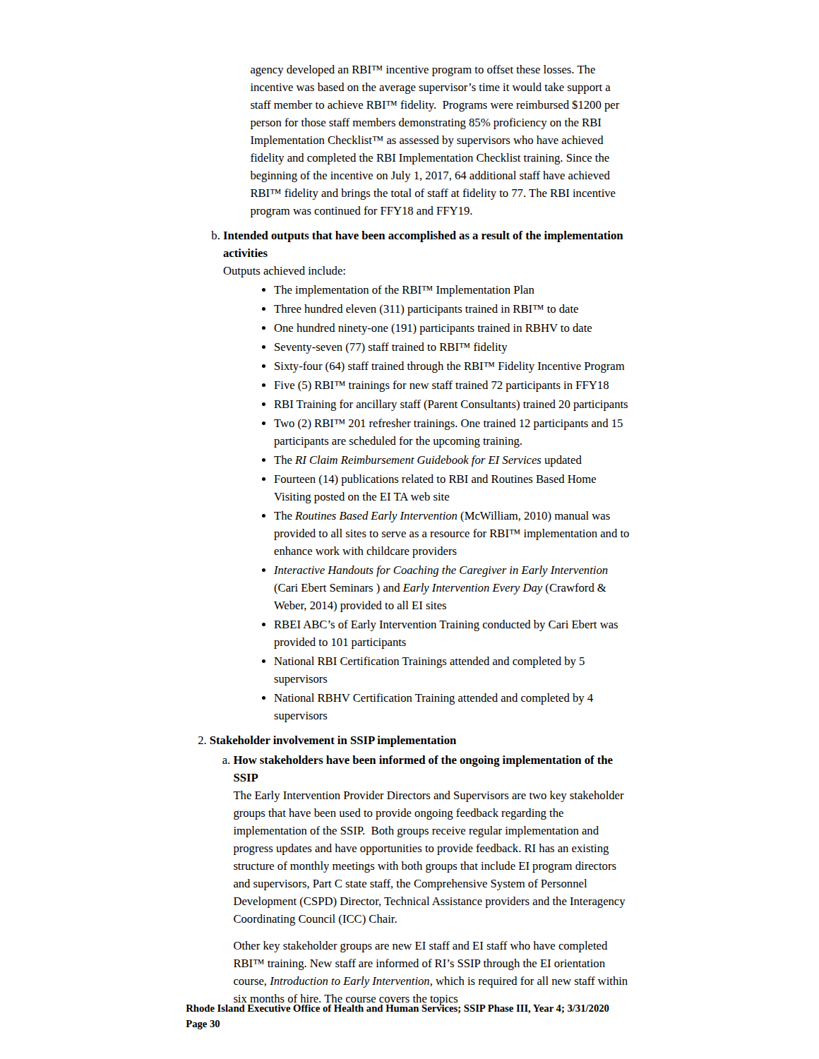agency developed an RBI™ incentive program to offset these losses. The incentive was based on the average supervisor’s time it would take support a staff member to achieve RBI™ fidelity. Programs were reimbursed $1200 per person for those staff members demonstrating 85% proficiency on the RBI Implementation Checklist™ as assessed by supervisors who have achieved fidelity and completed the RBI Implementation Checklist training. Since the beginning of the incentive on July 1, 2017, 64 additional staff have achieved RBI™ fidelity and brings the total of staff at fidelity to 77. The RBI incentive program was continued for FFY18 and FFY19.
Intended outputs that have been accomplished as a result of the implementation activities
Outputs achieved include:
The implementation of the RBI™ Implementation Plan
Three hundred eleven (311) participants trained in RBI™ to date
One hundred ninety-one (191) participants trained in RBHV to date
Seventy-seven (77) staff trained to RBI™ fidelity
Sixty-four (64) staff trained through the RBI™ Fidelity Incentive Program
Five (5) RBI™ trainings for new staff trained 72 participants in FFY18
RBI Training for ancillary staff (Parent Consultants) trained 20 participants
Two (2) RBI™ 201 refresher trainings. One trained 12 participants and 15 participants are scheduled for the upcoming training.
The RI Claim Reimbursement Guidebook for EI Services updated
Fourteen (14) publications related to RBI and Routines Based Home Visiting posted on the EI TA web site
The Routines Based Early Intervention (McWilliam, 2010) manual was provided to all sites to serve as a resource for RBI™ implementation and to enhance work with childcare providers
Interactive Handouts for Coaching the Caregiver in Early Intervention (Cari Ebert Seminars ) and Early Intervention Every Day (Crawford & Weber, 2014) provided to all EI sites
RBEI ABC’s of Early Intervention Training conducted by Cari Ebert was provided to 101 participants
National RBI Certification Trainings attended and completed by 5 supervisors
National RBHV Certification Training attended and completed by 4 supervisors
Stakeholder involvement in SSIP implementation
How stakeholders have been informed of the ongoing implementation of the SSIP
The Early Intervention Provider Directors and Supervisors are two key stakeholder groups that have been used to provide ongoing feedback regarding the implementation of the SSIP. Both groups receive regular implementation and progress updates and have opportunities to provide feedback. RI has an existing structure of monthly meetings with both groups that include EI program directors and supervisors, Part C state staff, the Comprehensive System of Personnel Development (CSPD) Director, Technical Assistance providers and the Interagency Coordinating Council (ICC) Chair.
Other key stakeholder groups are new EI staff and EI staff who have completed RBI™ training. New staff are informed of RI’s SSIP through the EI orientation course, Introduction to Early Intervention, which is required for all new staff within six months of hire. The course covers the topics
Rhode Island Executive Office of Health and Human Services; SSIP Phase III, Year 4; 3/31/2020 Page 30